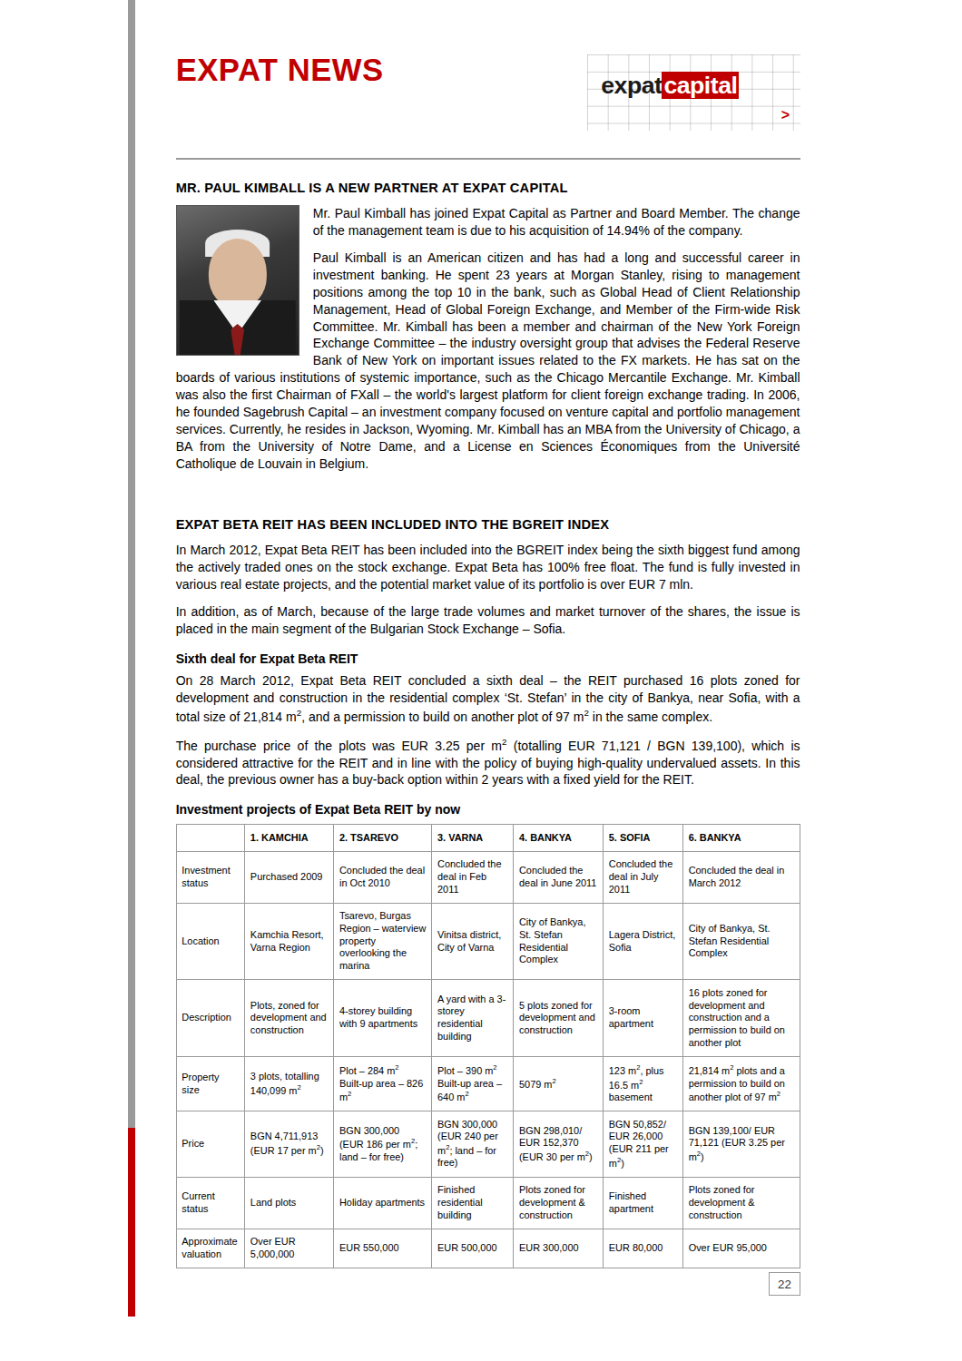expat capital
>
EXPAT NEWS
MR. PAUL KIMBALL IS A NEW PARTNER AT EXPAT CAPITAL
Mr. Paul Kimball has joined Expat Capital as Partner and Board Member. The change of the management team is due to his acquisition of 14.94% of the company.
Paul Kimball is an American citizen and has had a long and successful career in investment banking. He spent 23 years at Morgan Stanley, rising to management positions among the top 10 in the bank, such as Global Head of Client Relationship Management, Head of Global Foreign Exchange, and Member of the Firm-wide Risk Committee. Mr. Kimball has been a member and chairman of the New York Foreign Exchange Committee – the industry oversight group that advises the Federal Reserve Bank of New York on important issues related to the FX markets. He has sat on the boards of various institutions of systemic importance, such as the Chicago Mercantile Exchange. Mr. Kimball was also the first Chairman of FXall – the world's largest platform for client foreign exchange trading. In 2006, he founded Sagebrush Capital – an investment company focused on venture capital and portfolio management services. Currently, he resides in Jackson, Wyoming. Mr. Kimball has an MBA from the University of Chicago, a BA from the University of Notre Dame, and a License en Sciences Économiques from the Université Catholique de Louvain in Belgium.
EXPAT BETA REIT HAS BEEN INCLUDED INTO THE BGREIT INDEX
In March 2012, Expat Beta REIT has been included into the BGREIT index being the sixth biggest fund among the actively traded ones on the stock exchange. Expat Beta has 100% free float. The fund is fully invested in various real estate projects, and the potential market value of its portfolio is over EUR 7 mln.
In addition, as of March, because of the large trade volumes and market turnover of the shares, the issue is placed in the main segment of the Bulgarian Stock Exchange – Sofia.
Sixth deal for Expat Beta REIT
On 28 March 2012, Expat Beta REIT concluded a sixth deal – the REIT purchased 16 plots zoned for development and construction in the residential complex ‘St. Stefan’ in the city of Bankya, near Sofia, with a total size of 21,814 m2, and a permission to build on another plot of 97 m2 in the same complex.
The purchase price of the plots was EUR 3.25 per m2 (totalling EUR 71,121 / BGN 139,100), which is considered attractive for the REIT and in line with the policy of buying high-quality undervalued assets. In this deal, the previous owner has a buy-back option within 2 years with a fixed yield for the REIT.
Investment projects of Expat Beta REIT by now
| | 1. KAMCHIA | 2. TSAREVO | 3. VARNA | 4. BANKYA | 5. SOFIA | 6. BANKYA |
| --- | --- | --- | --- | --- | --- | --- |
| Investment status | Purchased 2009 | Concluded the deal in Oct 2010 | Concluded the deal in Feb 2011 | Concluded the deal in June 2011 | Concluded the deal in July 2011 | Concluded the deal in March 2012 |
| Location | Kamchia Resort, Varna Region | Tsarevo, Burgas Region – waterview property overlooking the marina | Vinitsa district, City of Varna | City of Bankya, St. Stefan Residential Complex | Lagera District, Sofia | City of Bankya, St. Stefan Residential Complex |
| Description | Plots, zoned for development and construction | 4-storey building with 9 apartments | A yard with a 3-storey residential building | 5 plots zoned for development and construction | 3-room apartment | 16 plots zoned for development and construction and a permission to build on another plot |
| Property size | 3 plots, totalling 140,099 m 2 | Plot – 284 m 2 Built-up area – 826 m 2 | Plot – 390 m 2 Built-up area – 640 m 2 | 5079 m 2 | 123 m 2 , plus 16.5 m 2 basement | 21,814 m 2 plots and a permission to build on another plot of 97 m 2 |
| Price | BGN 4,711,913 (EUR 17 per m 2 ) | BGN 300,000 (EUR 186 per m 2 ; land – for free) | BGN 300,000 (EUR 240 per m 2 ; land – for free) | BGN 298,010/ EUR 152,370 (EUR 30 per m 2 ) | BGN 50,852/ EUR 26,000 (EUR 211 per m 2 ) | BGN 139,100/ EUR 71,121 (EUR 3.25 per m 2 ) |
| Current status | Land plots | Holiday apartments | Finished residential building | Plots zoned for development & construction | Finished apartment | Plots zoned for development & construction |
| Approximate valuation | Over EUR 5,000,000 | EUR 550,000 | EUR 500,000 | EUR 300,000 | EUR 80,000 | Over EUR 95,000 |
22